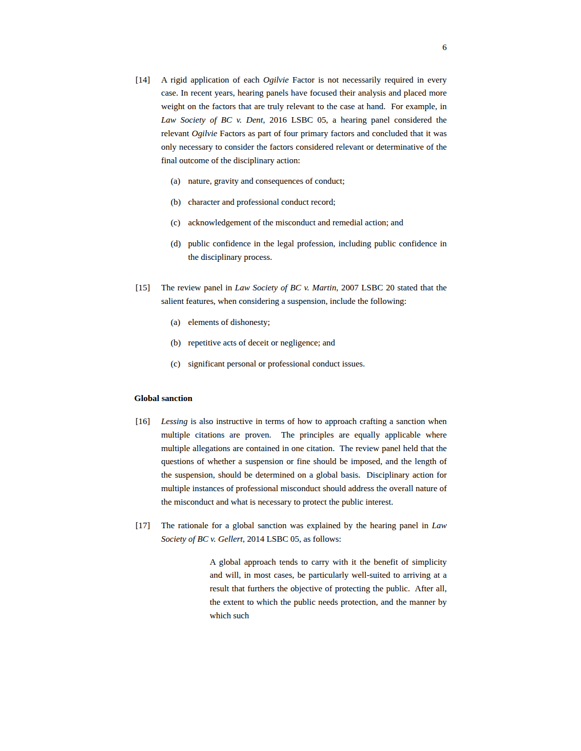6
[14]
A rigid application of each Ogilvie Factor is not necessarily required in every case. In recent years, hearing panels have focused their analysis and placed more weight on the factors that are truly relevant to the case at hand. For example, in Law Society of BC v. Dent, 2016 LSBC 05, a hearing panel considered the relevant Ogilvie Factors as part of four primary factors and concluded that it was only necessary to consider the factors considered relevant or determinative of the final outcome of the disciplinary action:
(a) nature, gravity and consequences of conduct;
(b) character and professional conduct record;
(c) acknowledgement of the misconduct and remedial action; and
(d) public confidence in the legal profession, including public confidence in the disciplinary process.
[15]
The review panel in Law Society of BC v. Martin, 2007 LSBC 20 stated that the salient features, when considering a suspension, include the following:
(a) elements of dishonesty;
(b) repetitive acts of deceit or negligence; and
(c) significant personal or professional conduct issues.
Global sanction
[16]
Lessing is also instructive in terms of how to approach crafting a sanction when multiple citations are proven. The principles are equally applicable where multiple allegations are contained in one citation. The review panel held that the questions of whether a suspension or fine should be imposed, and the length of the suspension, should be determined on a global basis. Disciplinary action for multiple instances of professional misconduct should address the overall nature of the misconduct and what is necessary to protect the public interest.
[17]
The rationale for a global sanction was explained by the hearing panel in Law Society of BC v. Gellert, 2014 LSBC 05, as follows:
A global approach tends to carry with it the benefit of simplicity and will, in most cases, be particularly well-suited to arriving at a result that furthers the objective of protecting the public. After all, the extent to which the public needs protection, and the manner by which such